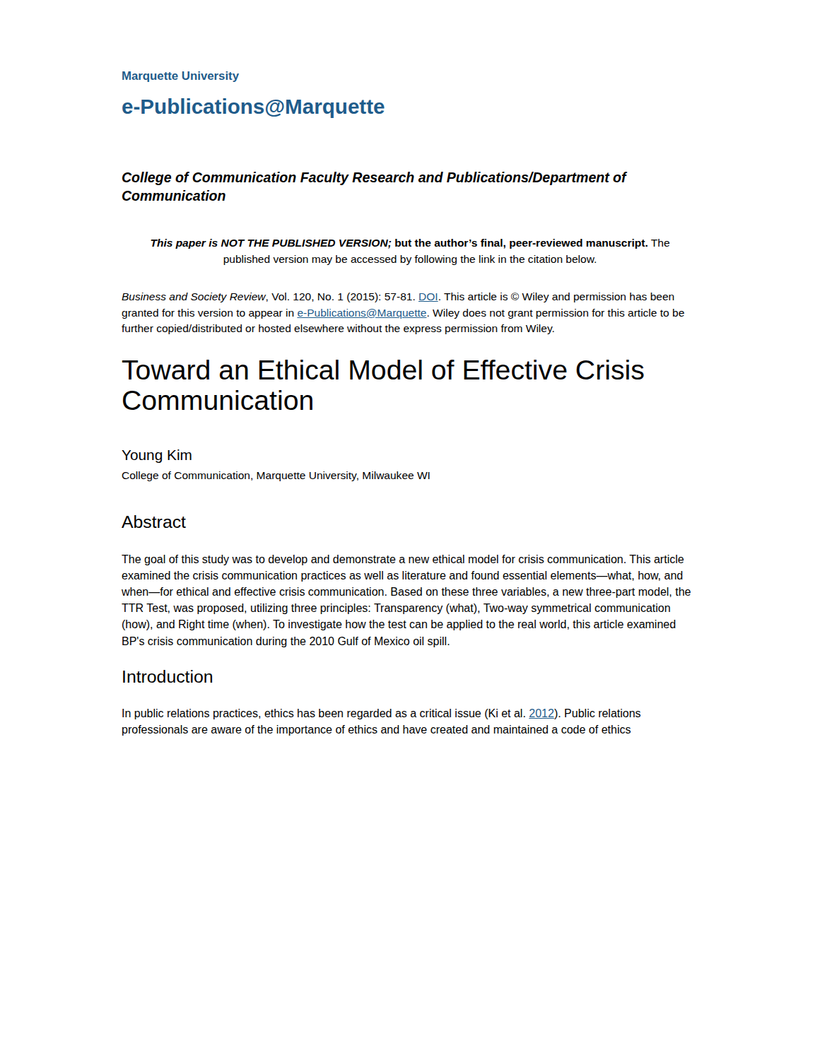Marquette University
e-Publications@Marquette
College of Communication Faculty Research and Publications/Department of Communication
This paper is NOT THE PUBLISHED VERSION; but the author’s final, peer-reviewed manuscript. The published version may be accessed by following the link in the citation below.
Business and Society Review, Vol. 120, No. 1 (2015): 57-81. DOI. This article is © Wiley and permission has been granted for this version to appear in e-Publications@Marquette. Wiley does not grant permission for this article to be further copied/distributed or hosted elsewhere without the express permission from Wiley.
Toward an Ethical Model of Effective Crisis Communication
Young Kim
College of Communication, Marquette University, Milwaukee WI
Abstract
The goal of this study was to develop and demonstrate a new ethical model for crisis communication. This article examined the crisis communication practices as well as literature and found essential elements—what, how, and when—for ethical and effective crisis communication. Based on these three variables, a new three-part model, the TTR Test, was proposed, utilizing three principles: Transparency (what), Two-way symmetrical communication (how), and Right time (when). To investigate how the test can be applied to the real world, this article examined BP's crisis communication during the 2010 Gulf of Mexico oil spill.
Introduction
In public relations practices, ethics has been regarded as a critical issue (Ki et al. 2012). Public relations professionals are aware of the importance of ethics and have created and maintained a code of ethics